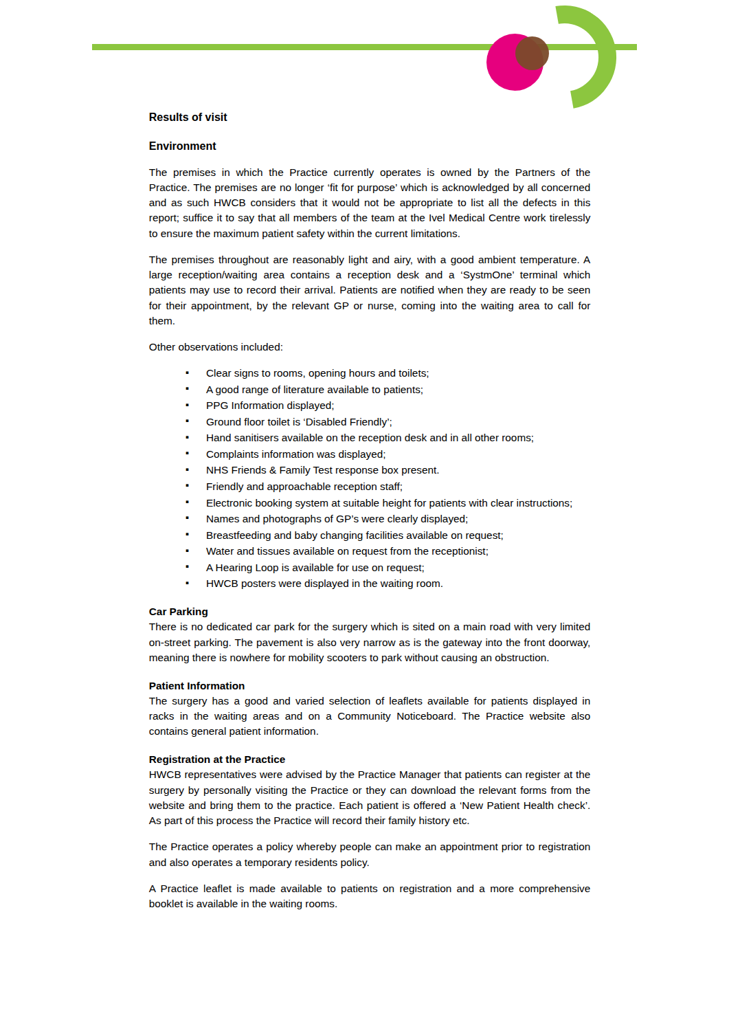Results of visit
Environment
The premises in which the Practice currently operates is owned by the Partners of the Practice. The premises are no longer ‘fit for purpose’ which is acknowledged by all concerned and as such HWCB considers that it would not be appropriate to list all the defects in this report; suffice it to say that all members of the team at the Ivel Medical Centre work tirelessly to ensure the maximum patient safety within the current limitations.
The premises throughout are reasonably light and airy, with a good ambient temperature. A large reception/waiting area contains a reception desk and a ‘SystmOne’ terminal which patients may use to record their arrival. Patients are notified when they are ready to be seen for their appointment, by the relevant GP or nurse, coming into the waiting area to call for them.
Other observations included:
Clear signs to rooms, opening hours and toilets;
A good range of literature available to patients;
PPG Information displayed;
Ground floor toilet is ‘Disabled Friendly’;
Hand sanitisers available on the reception desk and in all other rooms;
Complaints information was displayed;
NHS Friends & Family Test response box present.
Friendly and approachable reception staff;
Electronic booking system at suitable height for patients with clear instructions;
Names and photographs of GP’s were clearly displayed;
Breastfeeding and baby changing facilities available on request;
Water and tissues available on request from the receptionist;
A Hearing Loop is available for use on request;
HWCB posters were displayed in the waiting room.
Car Parking
There is no dedicated car park for the surgery which is sited on a main road with very limited on-street parking. The pavement is also very narrow as is the gateway into the front doorway, meaning there is nowhere for mobility scooters to park without causing an obstruction.
Patient Information
The surgery has a good and varied selection of leaflets available for patients displayed in racks in the waiting areas and on a Community Noticeboard. The Practice website also contains general patient information.
Registration at the Practice
HWCB representatives were advised by the Practice Manager that patients can register at the surgery by personally visiting the Practice or they can download the relevant forms from the website and bring them to the practice. Each patient is offered a ‘New Patient Health check’. As part of this process the Practice will record their family history etc.
The Practice operates a policy whereby people can make an appointment prior to registration and also operates a temporary residents policy.
A Practice leaflet is made available to patients on registration and a more comprehensive booklet is available in the waiting rooms.